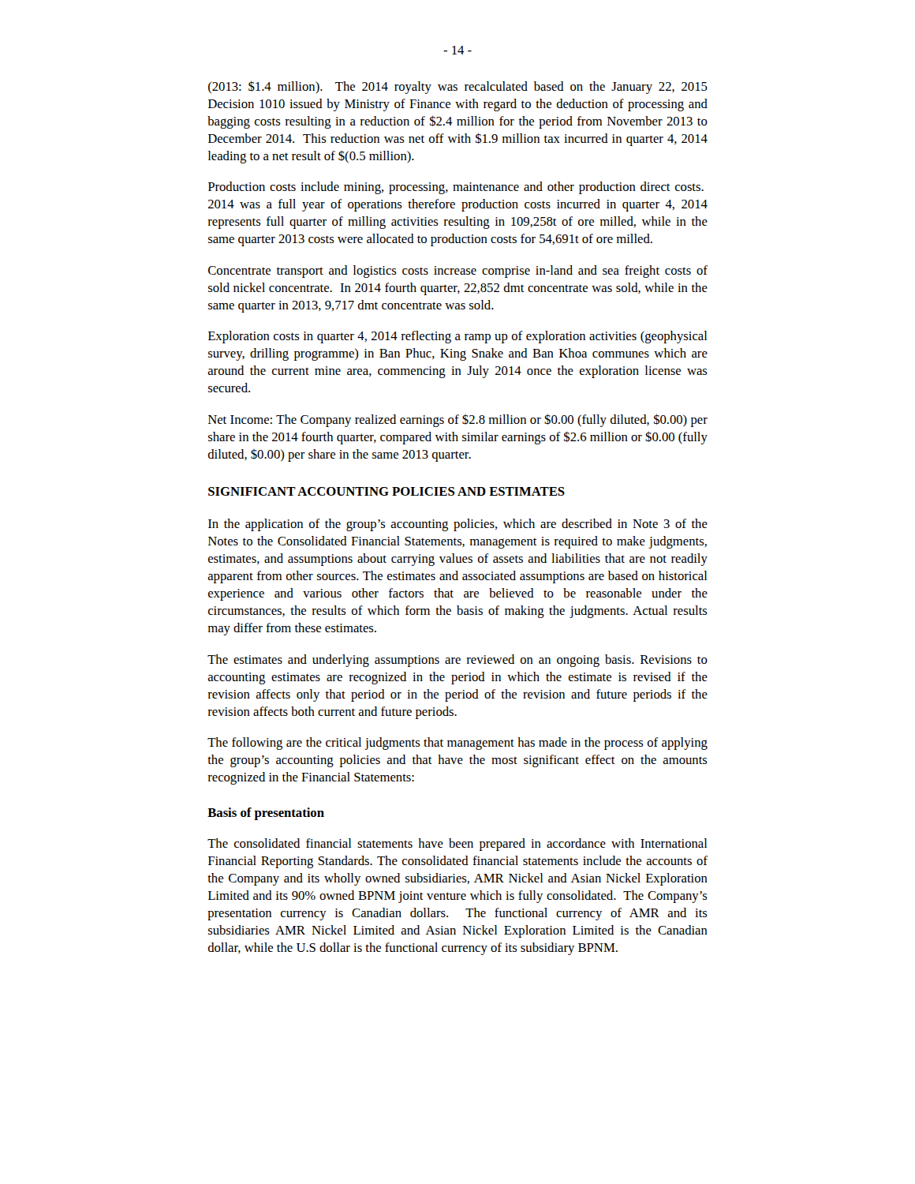- 14 -
(2013: $1.4 million). The 2014 royalty was recalculated based on the January 22, 2015 Decision 1010 issued by Ministry of Finance with regard to the deduction of processing and bagging costs resulting in a reduction of $2.4 million for the period from November 2013 to December 2014. This reduction was net off with $1.9 million tax incurred in quarter 4, 2014 leading to a net result of $(0.5 million).
Production costs include mining, processing, maintenance and other production direct costs. 2014 was a full year of operations therefore production costs incurred in quarter 4, 2014 represents full quarter of milling activities resulting in 109,258t of ore milled, while in the same quarter 2013 costs were allocated to production costs for 54,691t of ore milled.
Concentrate transport and logistics costs increase comprise in-land and sea freight costs of sold nickel concentrate. In 2014 fourth quarter, 22,852 dmt concentrate was sold, while in the same quarter in 2013, 9,717 dmt concentrate was sold.
Exploration costs in quarter 4, 2014 reflecting a ramp up of exploration activities (geophysical survey, drilling programme) in Ban Phuc, King Snake and Ban Khoa communes which are around the current mine area, commencing in July 2014 once the exploration license was secured.
Net Income: The Company realized earnings of $2.8 million or $0.00 (fully diluted, $0.00) per share in the 2014 fourth quarter, compared with similar earnings of $2.6 million or $0.00 (fully diluted, $0.00) per share in the same 2013 quarter.
SIGNIFICANT ACCOUNTING POLICIES AND ESTIMATES
In the application of the group’s accounting policies, which are described in Note 3 of the Notes to the Consolidated Financial Statements, management is required to make judgments, estimates, and assumptions about carrying values of assets and liabilities that are not readily apparent from other sources. The estimates and associated assumptions are based on historical experience and various other factors that are believed to be reasonable under the circumstances, the results of which form the basis of making the judgments. Actual results may differ from these estimates.
The estimates and underlying assumptions are reviewed on an ongoing basis. Revisions to accounting estimates are recognized in the period in which the estimate is revised if the revision affects only that period or in the period of the revision and future periods if the revision affects both current and future periods.
The following are the critical judgments that management has made in the process of applying the group’s accounting policies and that have the most significant effect on the amounts recognized in the Financial Statements:
Basis of presentation
The consolidated financial statements have been prepared in accordance with International Financial Reporting Standards. The consolidated financial statements include the accounts of the Company and its wholly owned subsidiaries, AMR Nickel and Asian Nickel Exploration Limited and its 90% owned BPNM joint venture which is fully consolidated. The Company’s presentation currency is Canadian dollars. The functional currency of AMR and its subsidiaries AMR Nickel Limited and Asian Nickel Exploration Limited is the Canadian dollar, while the U.S dollar is the functional currency of its subsidiary BPNM.